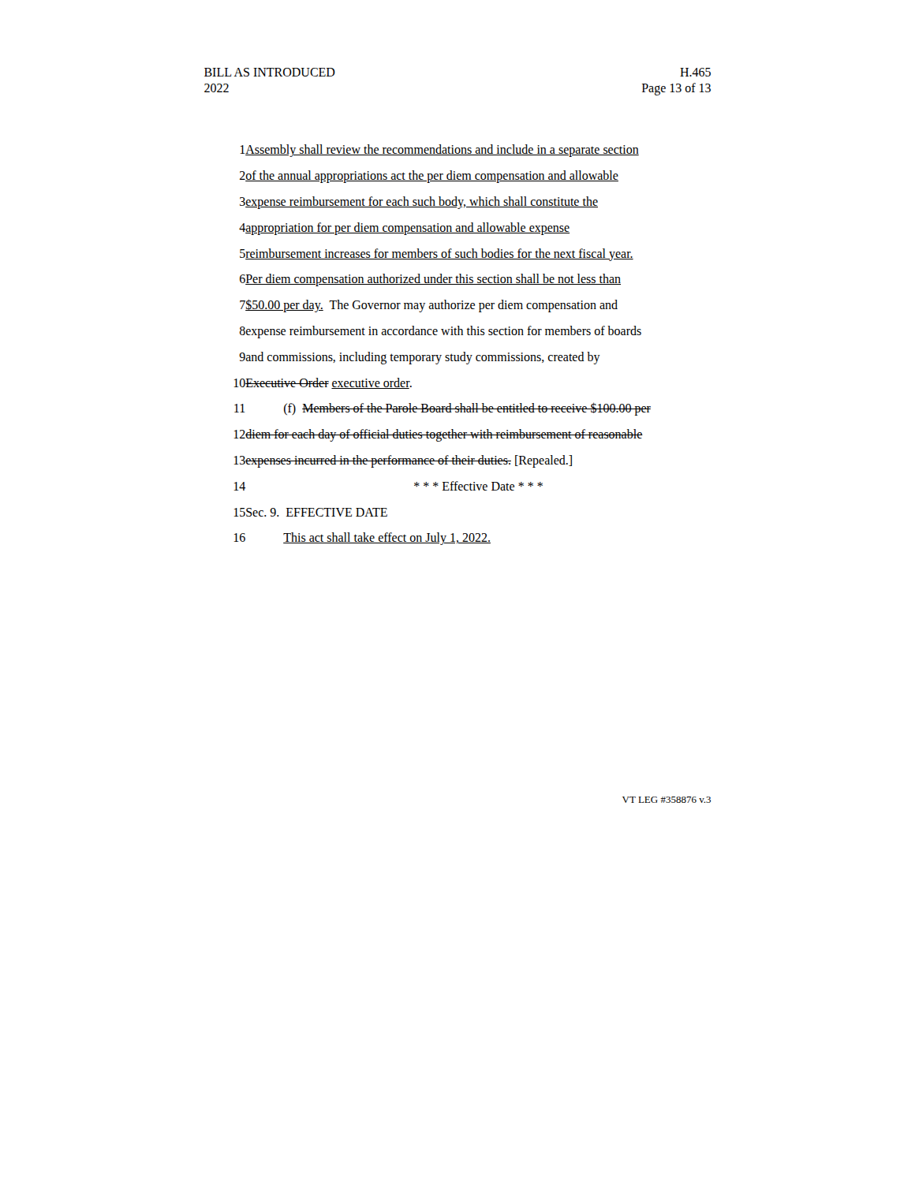BILL AS INTRODUCED 2022
H.465 Page 13 of 13
| 1 | Assembly shall review the recommendations and include in a separate section |
| 2 | of the annual appropriations act the per diem compensation and allowable |
| 3 | expense reimbursement for each such body, which shall constitute the |
| 4 | appropriation for per diem compensation and allowable expense |
| 5 | reimbursement increases for members of such bodies for the next fiscal year. |
| 6 | Per diem compensation authorized under this section shall be not less than |
| 7 | $50.00 per day. The Governor may authorize per diem compensation and |
| 8 | expense reimbursement in accordance with this section for members of boards |
| 9 | and commissions, including temporary study commissions, created by |
| 10 | Executive Order executive order . |
| 11 | (f) Members of the Parole Board shall be entitled to receive $100.00 per |
| 12 | diem for each day of official duties together with reimbursement of reasonable |
| 13 | expenses incurred in the performance of their duties. [Repealed.] |
| 14 | * * * Effective Date * * * |
| 15 | Sec. 9. EFFECTIVE DATE |
| 16 | This act shall take effect on July 1, 2022. |
VT LEG #358876 v.3